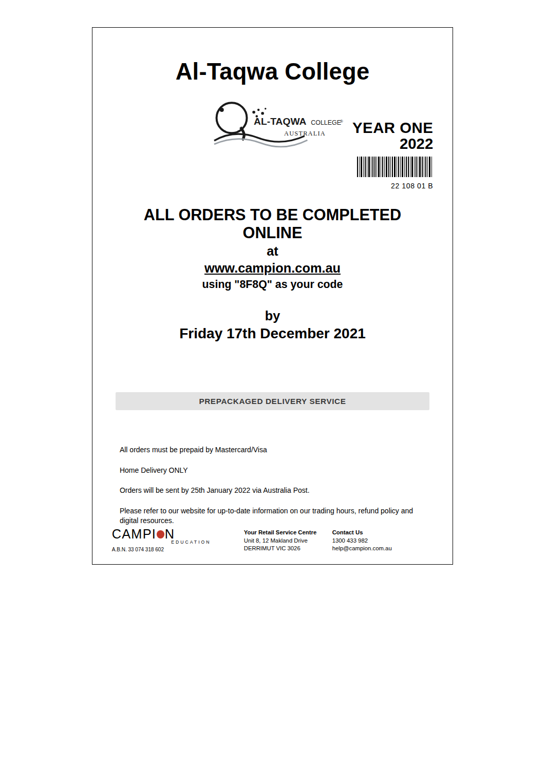Al-Taqwa College
AL-TAQWA COLLEGE ® AUSTRALIA
YEAR ONE
2022
22 108 01 B
ALL ORDERS TO BE COMPLETED ONLINE
at
www.campion.com.au
using "8F8Q" as your code
by
Friday 17th December 2021
PREPACKAGED DELIVERY SERVICE
All orders must be prepaid by Mastercard/Visa
Home Delivery ONLY
Orders will be sent by 25th January 2022 via Australia Post.
Please refer to our website for up-to-date information on our trading hours, refund policy and digital resources.
CAMPI N
EDUCATION
A.B.N. 33 074 318 602
Your Retail Service Centre
Unit 8, 12 Makland Drive DERRIMUT VIC 3026
Contact Us
1300 433 982
help@campion.com.au